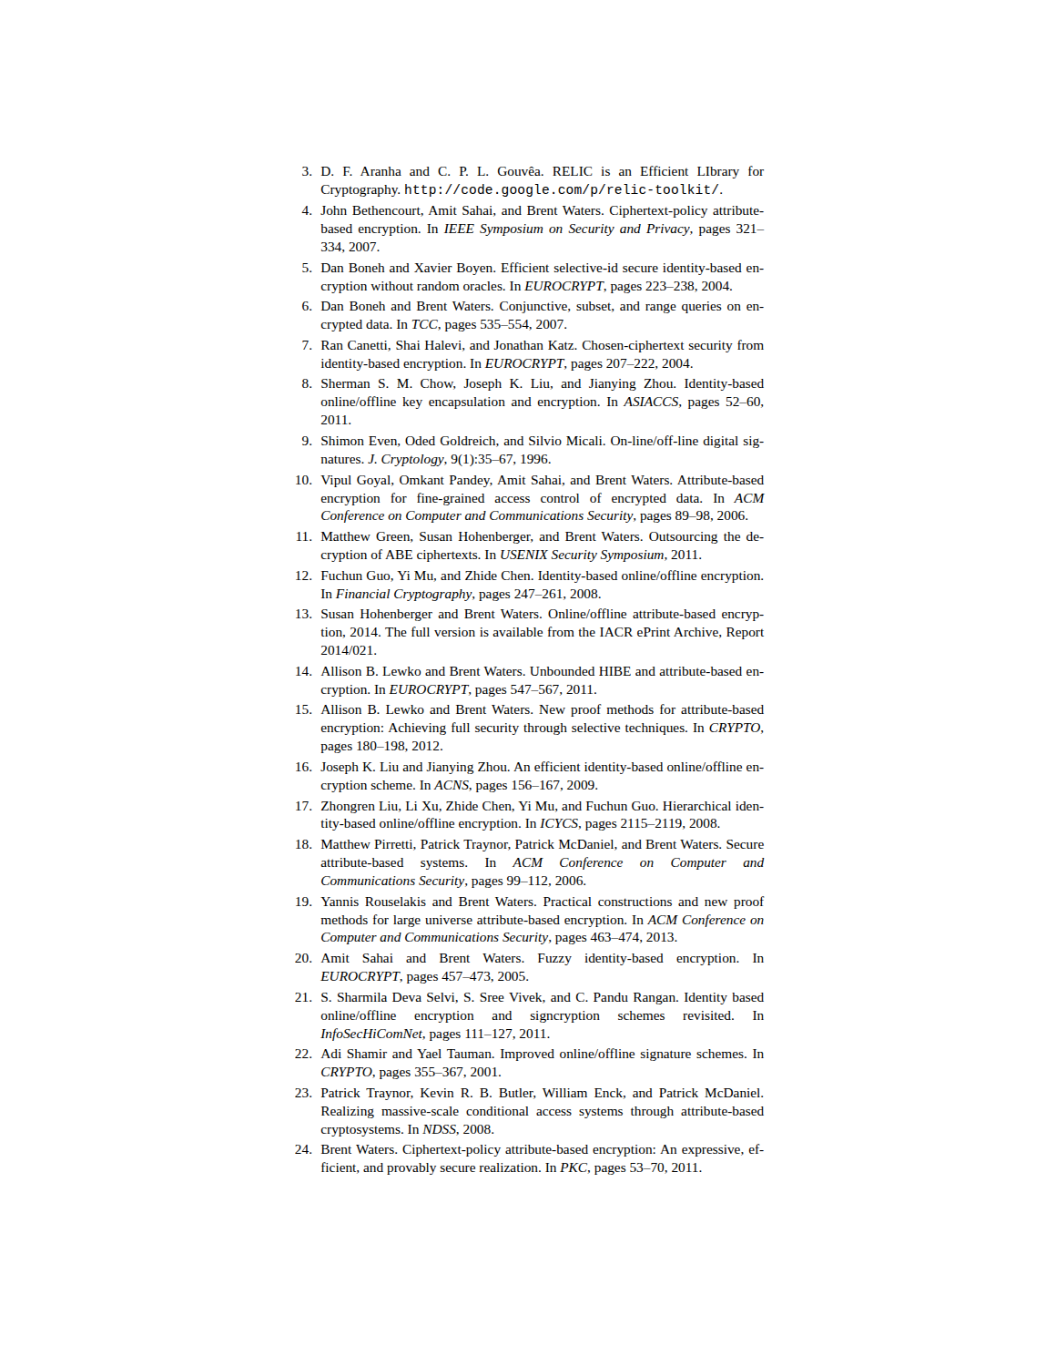D. F. Aranha and C. P. L. Gouvêa. RELIC is an Efficient LIbrary for Cryptography. http://code.google.com/p/relic-toolkit/.
John Bethencourt, Amit Sahai, and Brent Waters. Ciphertext-policy attribute-based encryption. In IEEE Symposium on Security and Privacy, pages 321–334, 2007.
Dan Boneh and Xavier Boyen. Efficient selective-id secure identity-based encryption without random oracles. In EUROCRYPT, pages 223–238, 2004.
Dan Boneh and Brent Waters. Conjunctive, subset, and range queries on encrypted data. In TCC, pages 535–554, 2007.
Ran Canetti, Shai Halevi, and Jonathan Katz. Chosen-ciphertext security from identity-based encryption. In EUROCRYPT, pages 207–222, 2004.
Sherman S. M. Chow, Joseph K. Liu, and Jianying Zhou. Identity-based online/offline key encapsulation and encryption. In ASIACCS, pages 52–60, 2011.
Shimon Even, Oded Goldreich, and Silvio Micali. On-line/off-line digital signatures. J. Cryptology, 9(1):35–67, 1996.
Vipul Goyal, Omkant Pandey, Amit Sahai, and Brent Waters. Attribute-based encryption for fine-grained access control of encrypted data. In ACM Conference on Computer and Communications Security, pages 89–98, 2006.
Matthew Green, Susan Hohenberger, and Brent Waters. Outsourcing the decryption of ABE ciphertexts. In USENIX Security Symposium, 2011.
Fuchun Guo, Yi Mu, and Zhide Chen. Identity-based online/offline encryption. In Financial Cryptography, pages 247–261, 2008.
Susan Hohenberger and Brent Waters. Online/offline attribute-based encryption, 2014. The full version is available from the IACR ePrint Archive, Report 2014/021.
Allison B. Lewko and Brent Waters. Unbounded HIBE and attribute-based encryption. In EUROCRYPT, pages 547–567, 2011.
Allison B. Lewko and Brent Waters. New proof methods for attribute-based encryption: Achieving full security through selective techniques. In CRYPTO, pages 180–198, 2012.
Joseph K. Liu and Jianying Zhou. An efficient identity-based online/offline encryption scheme. In ACNS, pages 156–167, 2009.
Zhongren Liu, Li Xu, Zhide Chen, Yi Mu, and Fuchun Guo. Hierarchical identity-based online/offline encryption. In ICYCS, pages 2115–2119, 2008.
Matthew Pirretti, Patrick Traynor, Patrick McDaniel, and Brent Waters. Secure attribute-based systems. In ACM Conference on Computer and Communications Security, pages 99–112, 2006.
Yannis Rouselakis and Brent Waters. Practical constructions and new proof methods for large universe attribute-based encryption. In ACM Conference on Computer and Communications Security, pages 463–474, 2013.
Amit Sahai and Brent Waters. Fuzzy identity-based encryption. In EUROCRYPT, pages 457–473, 2005.
S. Sharmila Deva Selvi, S. Sree Vivek, and C. Pandu Rangan. Identity based online/offline encryption and signcryption schemes revisited. In InfoSecHiComNet, pages 111–127, 2011.
Adi Shamir and Yael Tauman. Improved online/offline signature schemes. In CRYPTO, pages 355–367, 2001.
Patrick Traynor, Kevin R. B. Butler, William Enck, and Patrick McDaniel. Realizing massive-scale conditional access systems through attribute-based cryptosystems. In NDSS, 2008.
Brent Waters. Ciphertext-policy attribute-based encryption: An expressive, efficient, and provably secure realization. In PKC, pages 53–70, 2011.